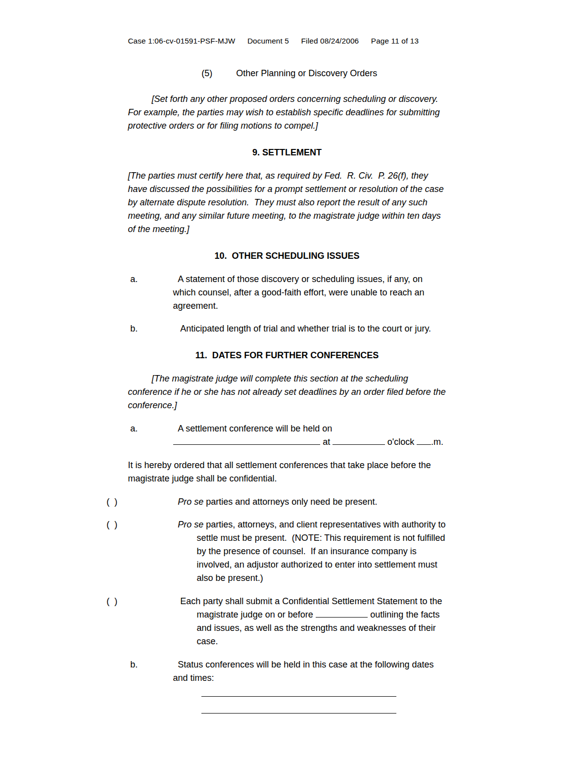Case 1:06-cv-01591-PSF-MJW Document 5 Filed 08/24/2006 Page 11 of 13
(5) Other Planning or Discovery Orders
[Set forth any other proposed orders concerning scheduling or discovery. For example, the parties may wish to establish specific deadlines for submitting protective orders or for filing motions to compel.]
9. SETTLEMENT
[The parties must certify here that, as required by Fed. R. Civ. P. 26(f), they have discussed the possibilities for a prompt settlement or resolution of the case by alternate dispute resolution. They must also report the result of any such meeting, and any similar future meeting, to the magistrate judge within ten days of the meeting.]
10. OTHER SCHEDULING ISSUES
a. A statement of those discovery or scheduling issues, if any, on which counsel, after a good-faith effort, were unable to reach an agreement.
b. Anticipated length of trial and whether trial is to the court or jury.
11. DATES FOR FURTHER CONFERENCES
[The magistrate judge will complete this section at the scheduling conference if he or she has not already set deadlines by an order filed before the conference.]
a. A settlement conference will be held on at o'clock .m.
It is hereby ordered that all settlement conferences that take place before the magistrate judge shall be confidential.
( ) Pro se parties and attorneys only need be present.
( ) Pro se parties, attorneys, and client representatives with authority to settle must be present. (NOTE: This requirement is not fulfilled by the presence of counsel. If an insurance company is involved, an adjustor authorized to enter into settlement must also be present.)
( ) Each party shall submit a Confidential Settlement Statement to the magistrate judge on or before outlining the facts and issues, as well as the strengths and weaknesses of their case.
b. Status conferences will be held in this case at the following dates and times: